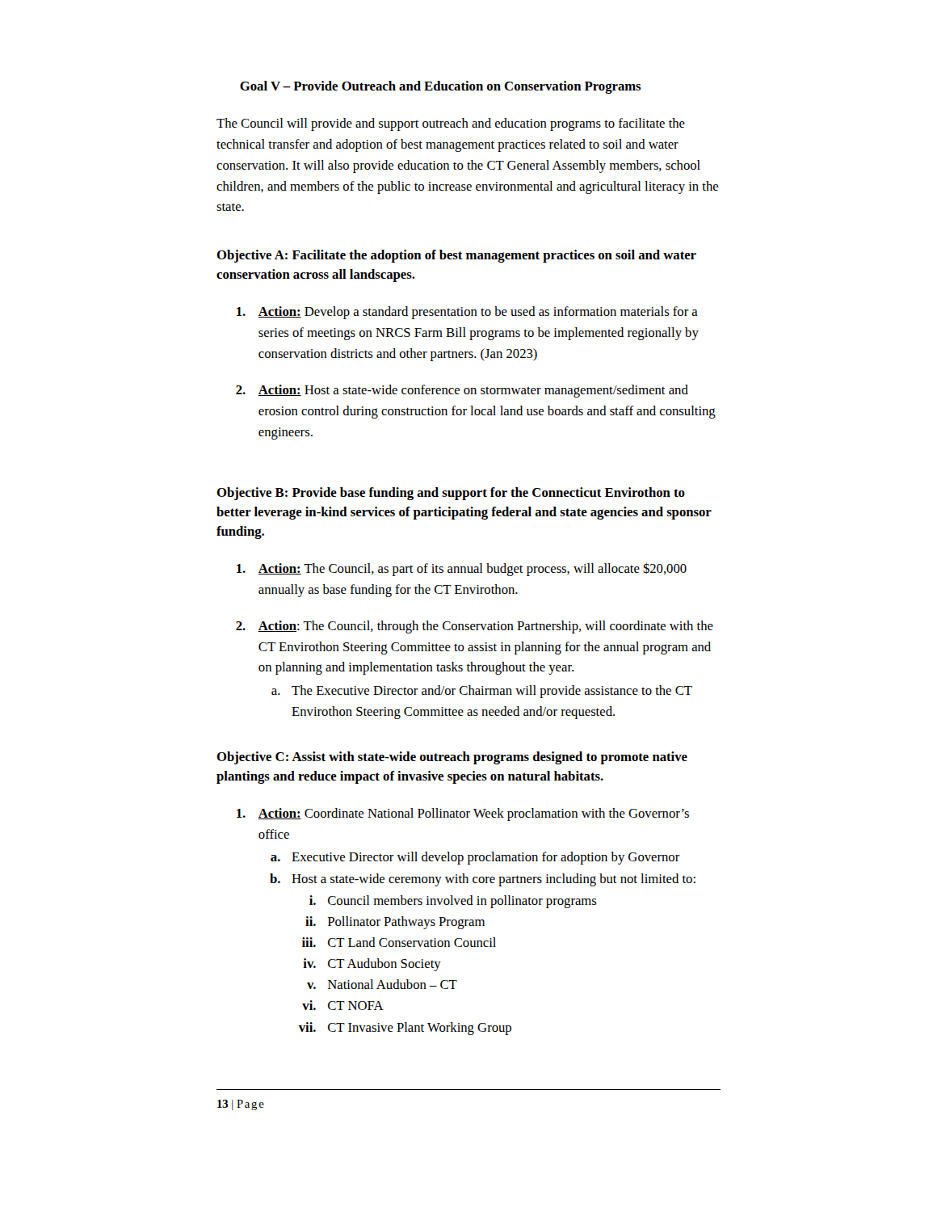Goal V – Provide Outreach and Education on Conservation Programs
The Council will provide and support outreach and education programs to facilitate the technical transfer and adoption of best management practices related to soil and water conservation. It will also provide education to the CT General Assembly members, school children, and members of the public to increase environmental and agricultural literacy in the state.
Objective A: Facilitate the adoption of best management practices on soil and water conservation across all landscapes.
Action: Develop a standard presentation to be used as information materials for a series of meetings on NRCS Farm Bill programs to be implemented regionally by conservation districts and other partners. (Jan 2023)
Action: Host a state-wide conference on stormwater management/sediment and erosion control during construction for local land use boards and staff and consulting engineers.
Objective B: Provide base funding and support for the Connecticut Envirothon to better leverage in-kind services of participating federal and state agencies and sponsor funding.
Action: The Council, as part of its annual budget process, will allocate $20,000 annually as base funding for the CT Envirothon.
Action: The Council, through the Conservation Partnership, will coordinate with the CT Envirothon Steering Committee to assist in planning for the annual program and on planning and implementation tasks throughout the year.
The Executive Director and/or Chairman will provide assistance to the CT Envirothon Steering Committee as needed and/or requested.
Objective C: Assist with state-wide outreach programs designed to promote native plantings and reduce impact of invasive species on natural habitats.
Action: Coordinate National Pollinator Week proclamation with the Governor’s office
Executive Director will develop proclamation for adoption by Governor
Host a state-wide ceremony with core partners including but not limited to:
Council members involved in pollinator programs
Pollinator Pathways Program
CT Land Conservation Council
CT Audubon Society
National Audubon – CT
CT NOFA
CT Invasive Plant Working Group
13 | Page